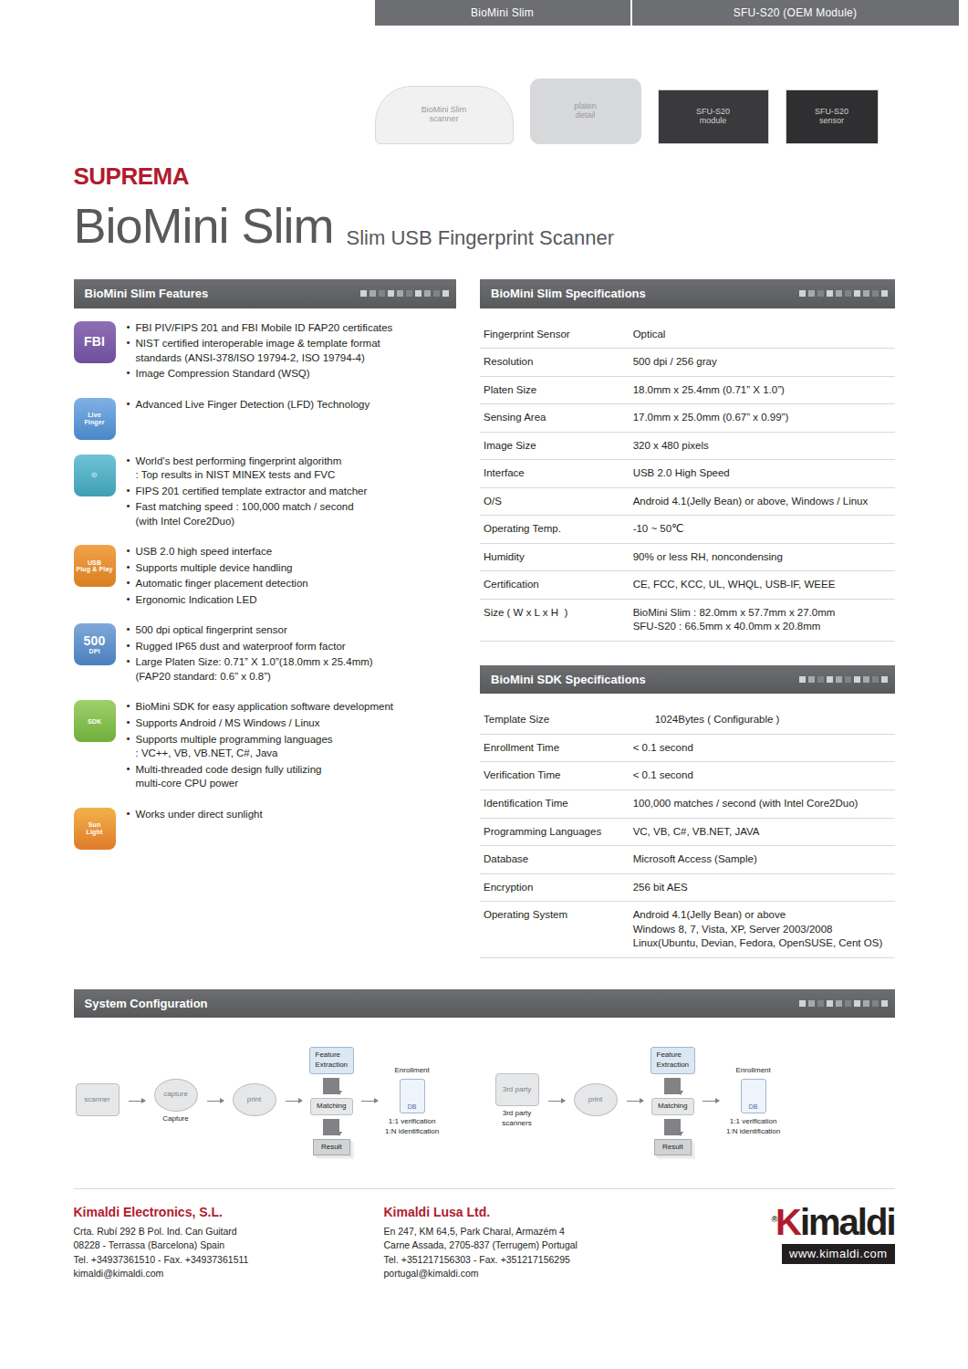BioMini Slim
SFU-S20 (OEM Module)
BioMini Slim
scanner
platen
detail
SFU-S20
module
SFU-S20
sensor
SUPREMA
BioMini Slim
Slim USB Fingerprint Scanner
BioMini Slim Features
FBI
FBI PIV/FIPS 201 and FBI Mobile ID FAP20 certificates
NIST certified interoperable image & template format
standards (ANSI-378/ISO 19794-2, ISO 19794-4)
Image Compression Standard (WSQ)
Live
Finger
Advanced Live Finger Detection (LFD) Technology
☉
World’s best performing fingerprint algorithm
: Top results in NIST MINEX tests and FVC
FIPS 201 certified template extractor and matcher
Fast matching speed : 100,000 match / second
(with Intel Core2Duo)
USB
Plug & Play
USB 2.0 high speed interface
Supports multiple device handling
Automatic finger placement detection
Ergonomic Indication LED
500 DPI
500 dpi optical fingerprint sensor
Rugged IP65 dust and waterproof form factor
Large Platen Size: 0.71” X 1.0”(18.0mm x 25.4mm)
(FAP20 standard: 0.6” x 0.8”)
SDK
BioMini SDK for easy application software development
Supports Android / MS Windows / Linux
Supports multiple programming languages
: VC++, VB, VB.NET, C#, Java
Multi-threaded code design fully utilizing
multi-core CPU power
Sun
Light
Works under direct sunlight
BioMini Slim Specifications
| Fingerprint Sensor | Optical |
| Resolution | 500 dpi / 256 gray |
| Platen Size | 18.0mm x 25.4mm (0.71” X 1.0”) |
| Sensing Area | 17.0mm x 25.0mm (0.67” x 0.99”) |
| Image Size | 320 x 480 pixels |
| Interface | USB 2.0 High Speed |
| O/S | Android 4.1(Jelly Bean) or above, Windows / Linux |
| Operating Temp. | -10 ~ 50℃ |
| Humidity | 90% or less RH, noncondensing |
| Certification | CE, FCC, KCC, UL, WHQL, USB-IF, WEEE |
| Size ( W x L x H ) | BioMini Slim : 82.0mm x 57.7mm x 27.0mm SFU-S20 : 66.5mm x 40.0mm x 20.8mm |
BioMini SDK Specifications
| Template Size | 1024Bytes ( Configurable ) |
| Enrollment Time | < 0.1 second |
| Verification Time | < 0.1 second |
| Identification Time | 100,000 matches / second (with Intel Core2Duo) |
| Programming Languages | VC, VB, C#, VB.NET, JAVA |
| Database | Microsoft Access (Sample) |
| Encryption | 256 bit AES |
| Operating System | Android 4.1(Jelly Bean) or above Windows 8, 7, Vista, XP, Server 2003/2008 Linux(Ubuntu, Devian, Fedora, OpenSUSE, Cent OS) |
System Configuration
scanner
capture
Capture
print
Feature
Extraction
Matching
Result
Enrollment
DB
1:1 verification
1:N identification
3rd party
3rd party
scanners
print
Feature
Extraction
Matching
Result
Enrollment
DB
1:1 verification
1:N identification
Kimaldi Electronics, S.L.
Crta. Rubí 292 B Pol. Ind. Can Guitard
08228 - Terrassa (Barcelona) Spain
Tel. +34937361510 - Fax. +34937361511
kimaldi@kimaldi.com
Kimaldi Lusa Ltd.
En 247, KM 64,5, Park Charal, Armazém 4
Carne Assada, 2705-837 (Terrugem) Portugal
Tel. +351217156303 - Fax. +351217156295
portugal@kimaldi.com
®Kimaldi
www.kimaldi.com